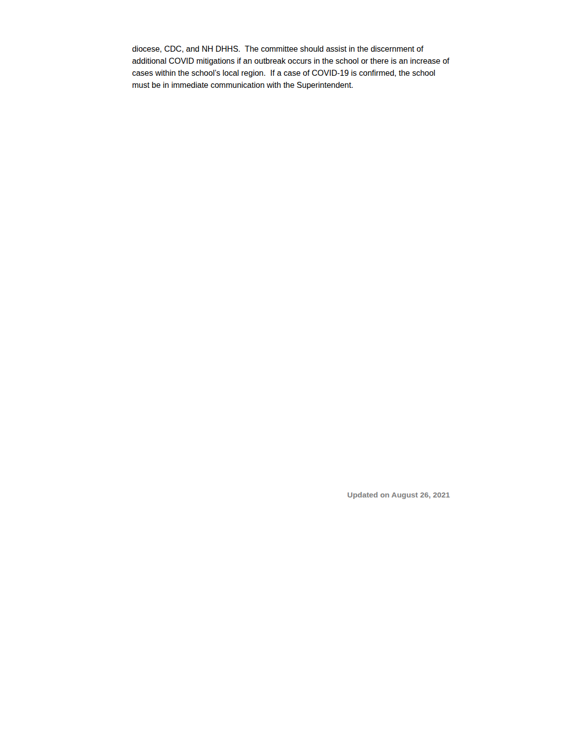diocese, CDC, and NH DHHS. The committee should assist in the discernment of additional COVID mitigations if an outbreak occurs in the school or there is an increase of cases within the school’s local region. If a case of COVID-19 is confirmed, the school must be in immediate communication with the Superintendent.
Updated on August 26, 2021